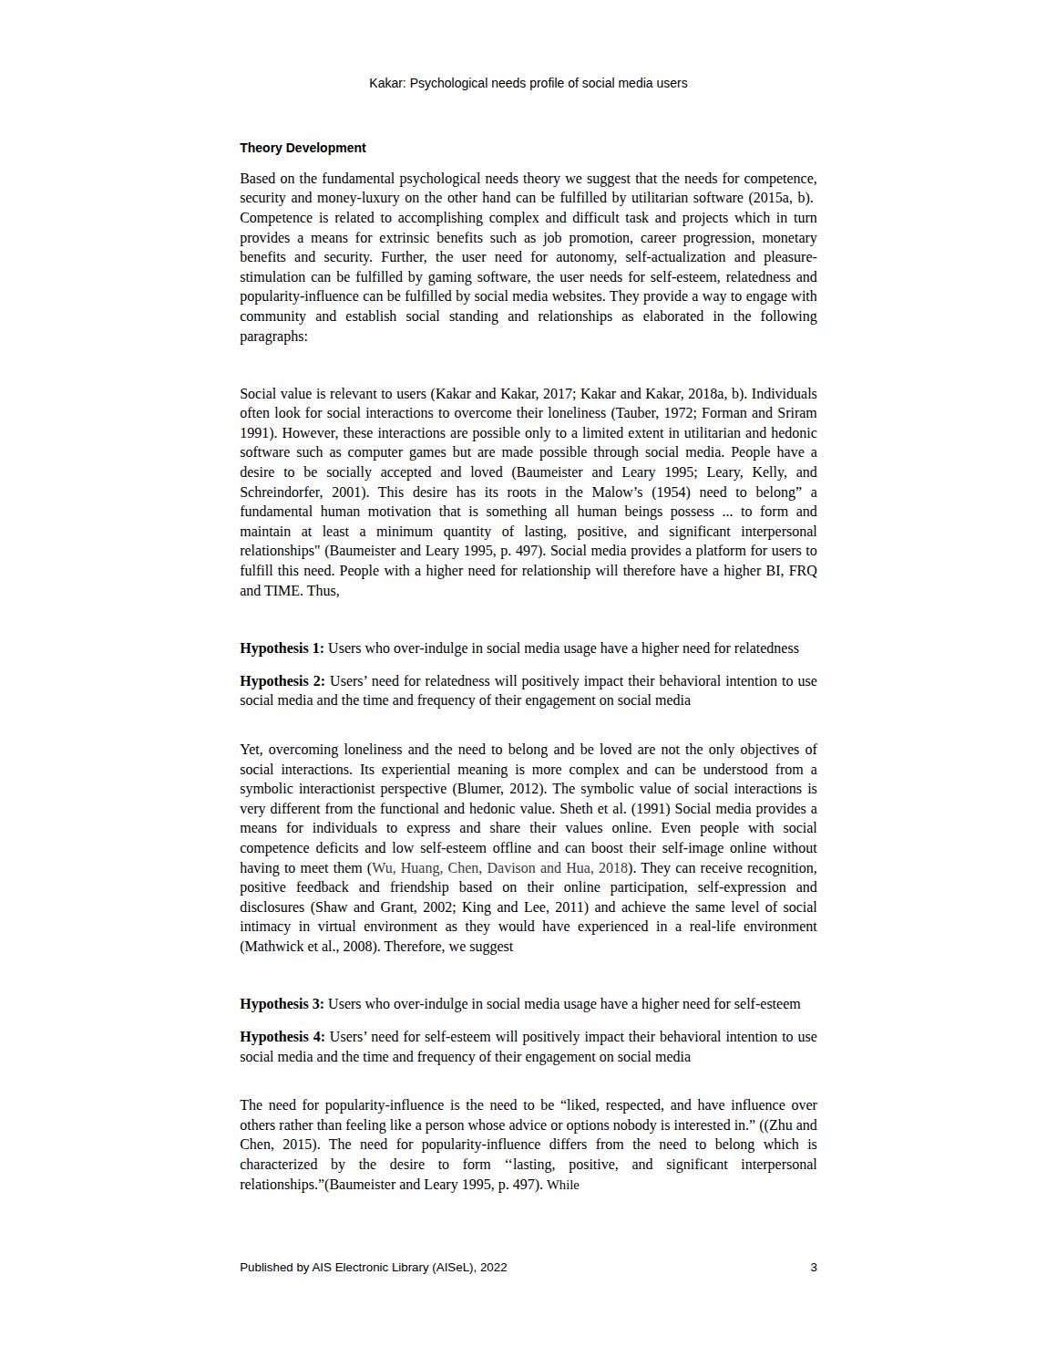Kakar: Psychological needs profile of social media users
Theory Development
Based on the fundamental psychological needs theory we suggest that the needs for competence, security and money-luxury on the other hand can be fulfilled by utilitarian software (2015a, b). Competence is related to accomplishing complex and difficult task and projects which in turn provides a means for extrinsic benefits such as job promotion, career progression, monetary benefits and security. Further, the user need for autonomy, self-actualization and pleasure-stimulation can be fulfilled by gaming software, the user needs for self-esteem, relatedness and popularity-influence can be fulfilled by social media websites. They provide a way to engage with community and establish social standing and relationships as elaborated in the following paragraphs:
Social value is relevant to users (Kakar and Kakar, 2017; Kakar and Kakar, 2018a, b). Individuals often look for social interactions to overcome their loneliness (Tauber, 1972; Forman and Sriram 1991). However, these interactions are possible only to a limited extent in utilitarian and hedonic software such as computer games but are made possible through social media. People have a desire to be socially accepted and loved (Baumeister and Leary 1995; Leary, Kelly, and Schreindorfer, 2001). This desire has its roots in the Malow’s (1954) need to belong” a fundamental human motivation that is something all human beings possess ... to form and maintain at least a minimum quantity of lasting, positive, and significant interpersonal relationships" (Baumeister and Leary 1995, p. 497). Social media provides a platform for users to fulfill this need. People with a higher need for relationship will therefore have a higher BI, FRQ and TIME. Thus,
Hypothesis 1: Users who over-indulge in social media usage have a higher need for relatedness
Hypothesis 2: Users’ need for relatedness will positively impact their behavioral intention to use social media and the time and frequency of their engagement on social media
Yet, overcoming loneliness and the need to belong and be loved are not the only objectives of social interactions. Its experiential meaning is more complex and can be understood from a symbolic interactionist perspective (Blumer, 2012). The symbolic value of social interactions is very different from the functional and hedonic value. Sheth et al. (1991) Social media provides a means for individuals to express and share their values online. Even people with social competence deficits and low self-esteem offline and can boost their self-image online without having to meet them (Wu, Huang, Chen, Davison and Hua, 2018). They can receive recognition, positive feedback and friendship based on their online participation, self-expression and disclosures (Shaw and Grant, 2002; King and Lee, 2011) and achieve the same level of social intimacy in virtual environment as they would have experienced in a real-life environment (Mathwick et al., 2008). Therefore, we suggest
Hypothesis 3: Users who over-indulge in social media usage have a higher need for self-esteem
Hypothesis 4: Users’ need for self-esteem will positively impact their behavioral intention to use social media and the time and frequency of their engagement on social media
The need for popularity-influence is the need to be “liked, respected, and have influence over others rather than feeling like a person whose advice or options nobody is interested in.” ((Zhu and Chen, 2015). The need for popularity-influence differs from the need to belong which is characterized by the desire to form ‘‘lasting, positive, and significant interpersonal relationships.”(Baumeister and Leary 1995, p. 497). While
Published by AIS Electronic Library (AISeL), 2022
3